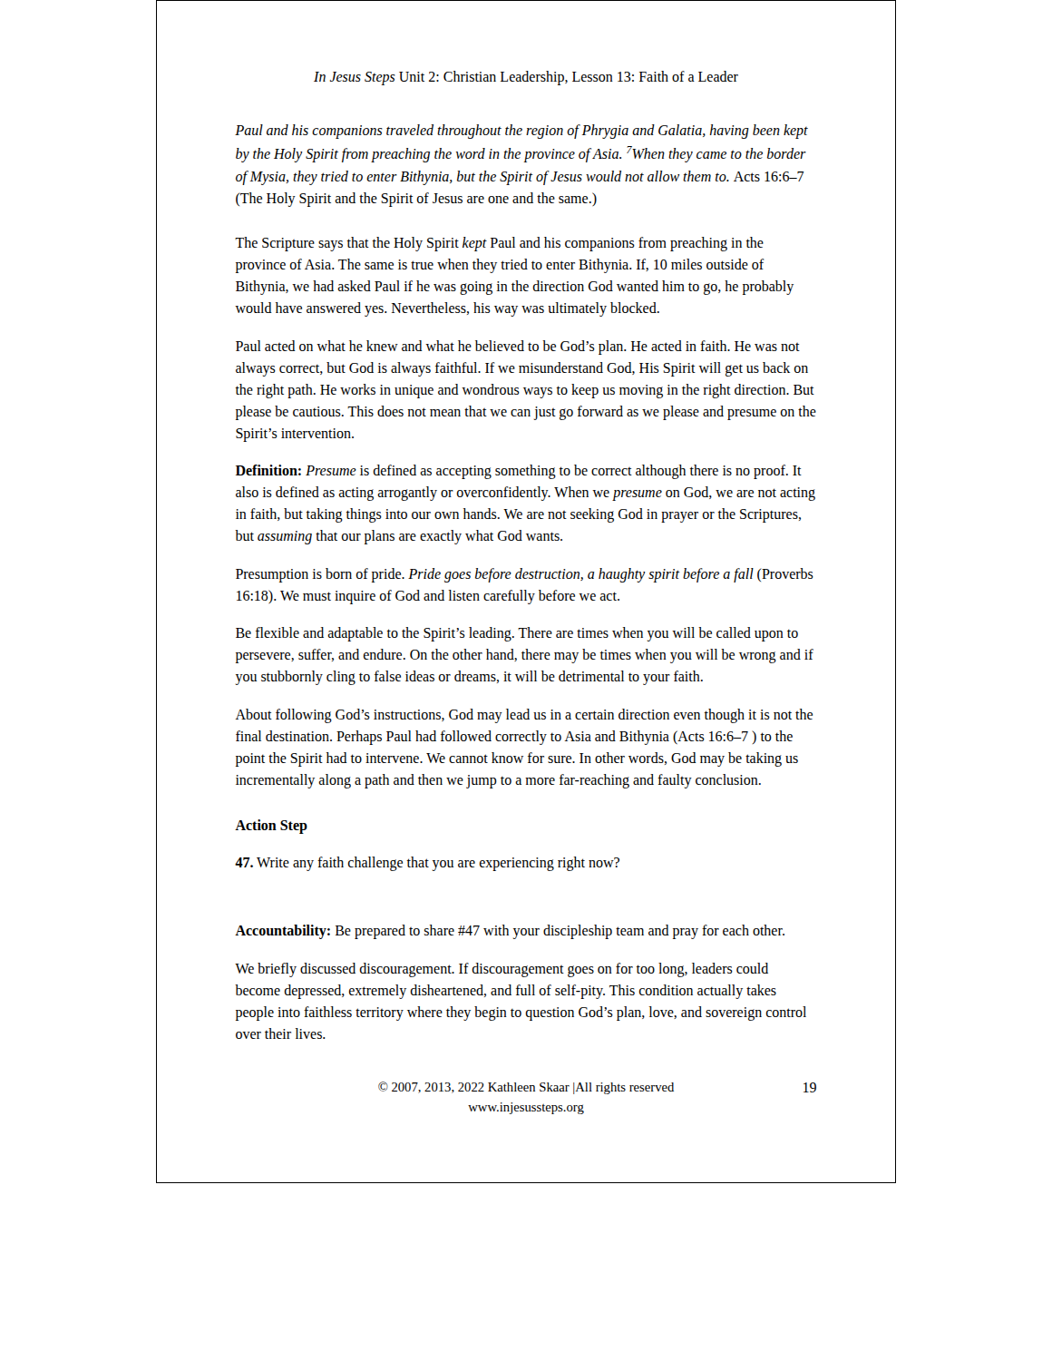In Jesus Steps Unit 2: Christian Leadership, Lesson 13: Faith of a Leader
Paul and his companions traveled throughout the region of Phrygia and Galatia, having been kept by the Holy Spirit from preaching the word in the province of Asia. 7When they came to the border of Mysia, they tried to enter Bithynia, but the Spirit of Jesus would not allow them to. Acts 16:6–7 (The Holy Spirit and the Spirit of Jesus are one and the same.)
The Scripture says that the Holy Spirit kept Paul and his companions from preaching in the province of Asia. The same is true when they tried to enter Bithynia. If, 10 miles outside of Bithynia, we had asked Paul if he was going in the direction God wanted him to go, he probably would have answered yes. Nevertheless, his way was ultimately blocked.
Paul acted on what he knew and what he believed to be God’s plan. He acted in faith. He was not always correct, but God is always faithful. If we misunderstand God, His Spirit will get us back on the right path. He works in unique and wondrous ways to keep us moving in the right direction. But please be cautious. This does not mean that we can just go forward as we please and presume on the Spirit’s intervention.
Definition: Presume is defined as accepting something to be correct although there is no proof. It also is defined as acting arrogantly or overconfidently. When we presume on God, we are not acting in faith, but taking things into our own hands. We are not seeking God in prayer or the Scriptures, but assuming that our plans are exactly what God wants.
Presumption is born of pride. Pride goes before destruction, a haughty spirit before a fall (Proverbs 16:18). We must inquire of God and listen carefully before we act.
Be flexible and adaptable to the Spirit’s leading. There are times when you will be called upon to persevere, suffer, and endure. On the other hand, there may be times when you will be wrong and if you stubbornly cling to false ideas or dreams, it will be detrimental to your faith.
About following God’s instructions, God may lead us in a certain direction even though it is not the final destination. Perhaps Paul had followed correctly to Asia and Bithynia (Acts 16:6–7 ) to the point the Spirit had to intervene. We cannot know for sure. In other words, God may be taking us incrementally along a path and then we jump to a more far-reaching and faulty conclusion.
Action Step
47. Write any faith challenge that you are experiencing right now?
Accountability: Be prepared to share #47 with your discipleship team and pray for each other.
We briefly discussed discouragement. If discouragement goes on for too long, leaders could become depressed, extremely disheartened, and full of self-pity. This condition actually takes people into faithless territory where they begin to question God’s plan, love, and sovereign control over their lives.
19 © 2007, 2013, 2022 Kathleen Skaar |All rights reserved www.injesussteps.org